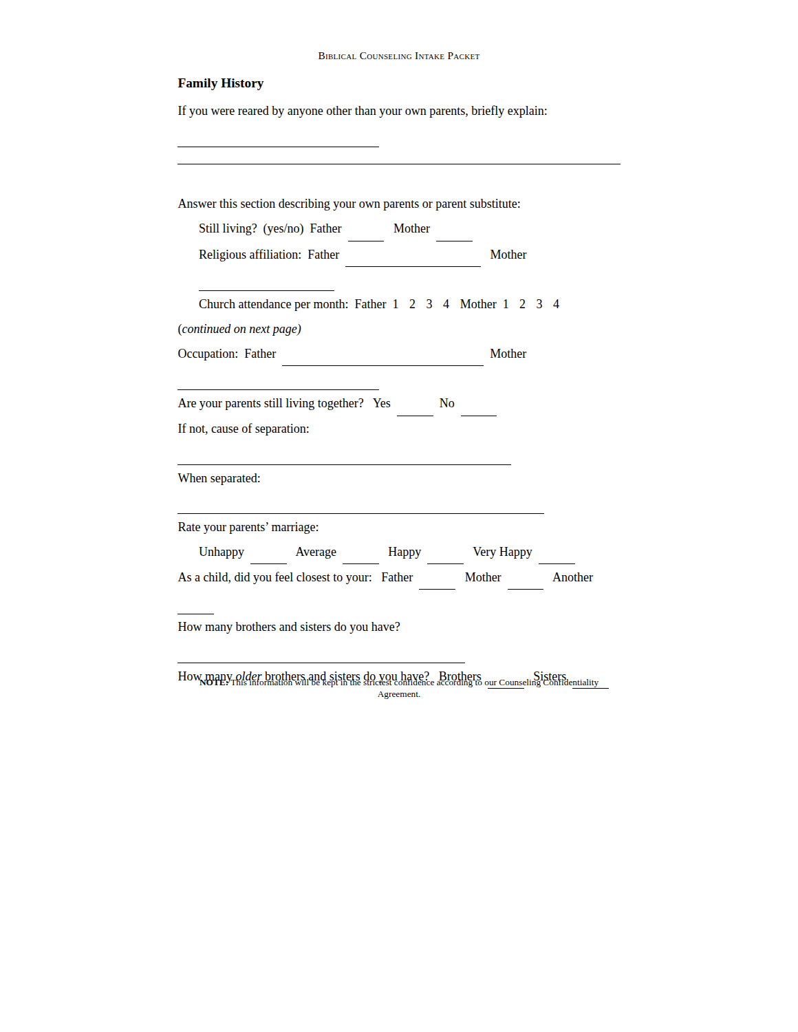Biblical Counseling Intake Packet
Family History
If you were reared by anyone other than your own parents, briefly explain:
Answer this section describing your own parents or parent substitute:
Still living? (yes/no) Father Mother
Religious affiliation: Father Mother
Church attendance per month: Father 1 2 3 4 Mother 1 2 3 4
(continued on next page)
Occupation: Father Mother
Are your parents still living together? Yes No
If not, cause of separation:
When separated:
Rate your parents’ marriage:
Unhappy Average Happy Very Happy
As a child, did you feel closest to your: Father Mother Another
How many brothers and sisters do you have?
How many older brothers and sisters do you have? Brothers Sisters
NOTE: This information will be kept in the strictest confidence according to our Counseling Confidentiality Agreement.